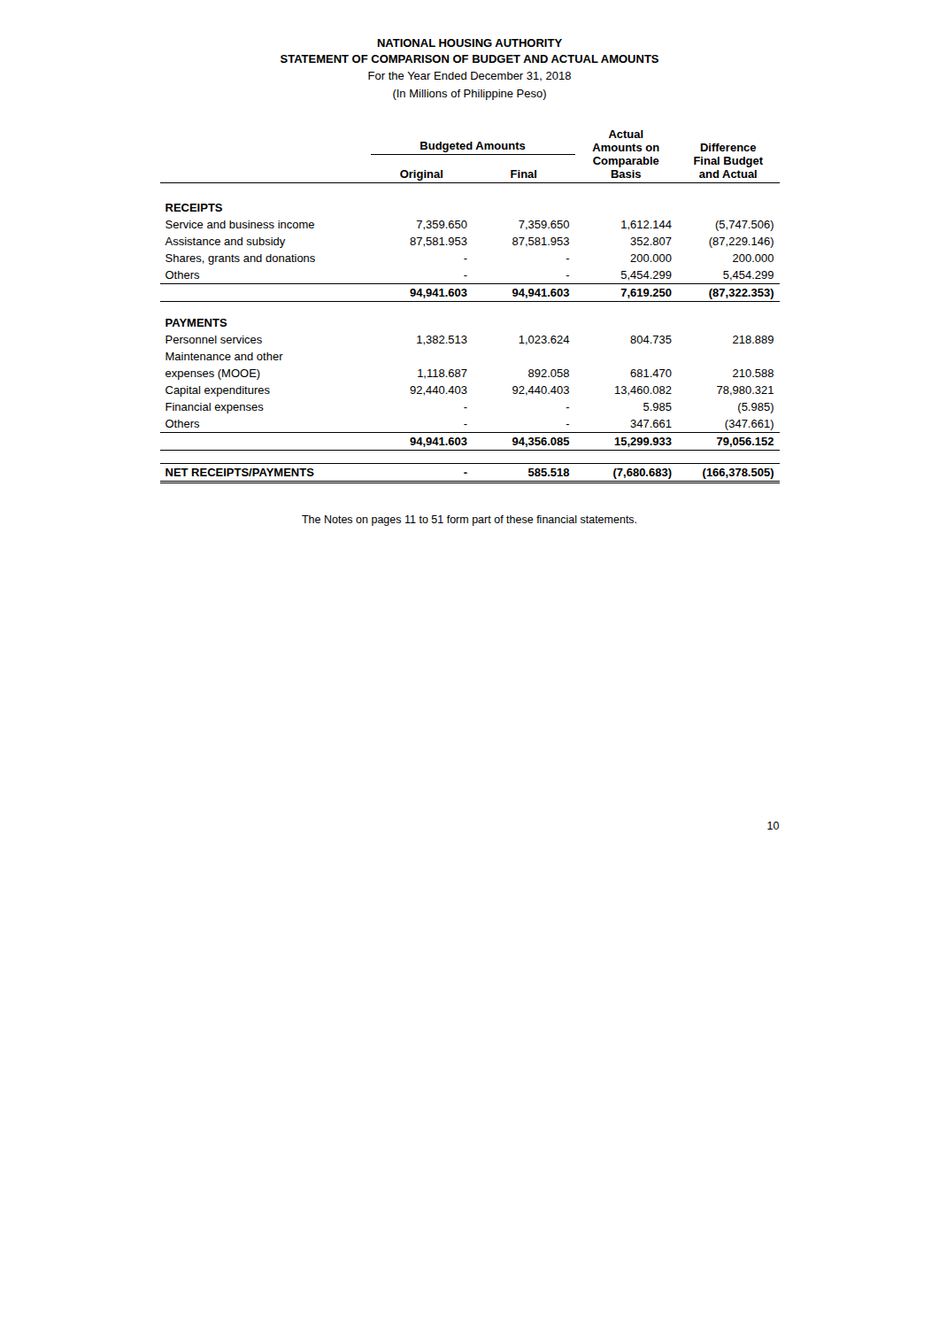National Housing Authority
Statement of Comparison of Budget and Actual Amounts
For the Year Ended December 31, 2018
(In Millions of Philippine Peso)
| | Budgeted Amounts | Actual Amounts on Comparable Basis | Difference Final Budget and Actual |
| --- | --- | --- | --- |
| | Original | Final |
| RECEIPTS | | | | |
| Service and business income | 7,359.650 | 7,359.650 | 1,612.144 | (5,747.506) |
| Assistance and subsidy | 87,581.953 | 87,581.953 | 352.807 | (87,229.146) |
| Shares, grants and donations | - | - | 200.000 | 200.000 |
| Others | - | - | 5,454.299 | 5,454.299 |
| | 94,941.603 | 94,941.603 | 7,619.250 | (87,322.353) |
| PAYMENTS | | | | |
| Personnel services | 1,382.513 | 1,023.624 | 804.735 | 218.889 |
| Maintenance and other | | | | |
| expenses (MOOE) | 1,118.687 | 892.058 | 681.470 | 210.588 |
| Capital expenditures | 92,440.403 | 92,440.403 | 13,460.082 | 78,980.321 |
| Financial expenses | - | - | 5.985 | (5.985) |
| Others | - | - | 347.661 | (347.661) |
| | 94,941.603 | 94,356.085 | 15,299.933 | 79,056.152 |
| NET RECEIPTS/PAYMENTS | - | 585.518 | (7,680.683) | (166,378.505) |
The Notes on pages 11 to 51 form part of these financial statements.
10